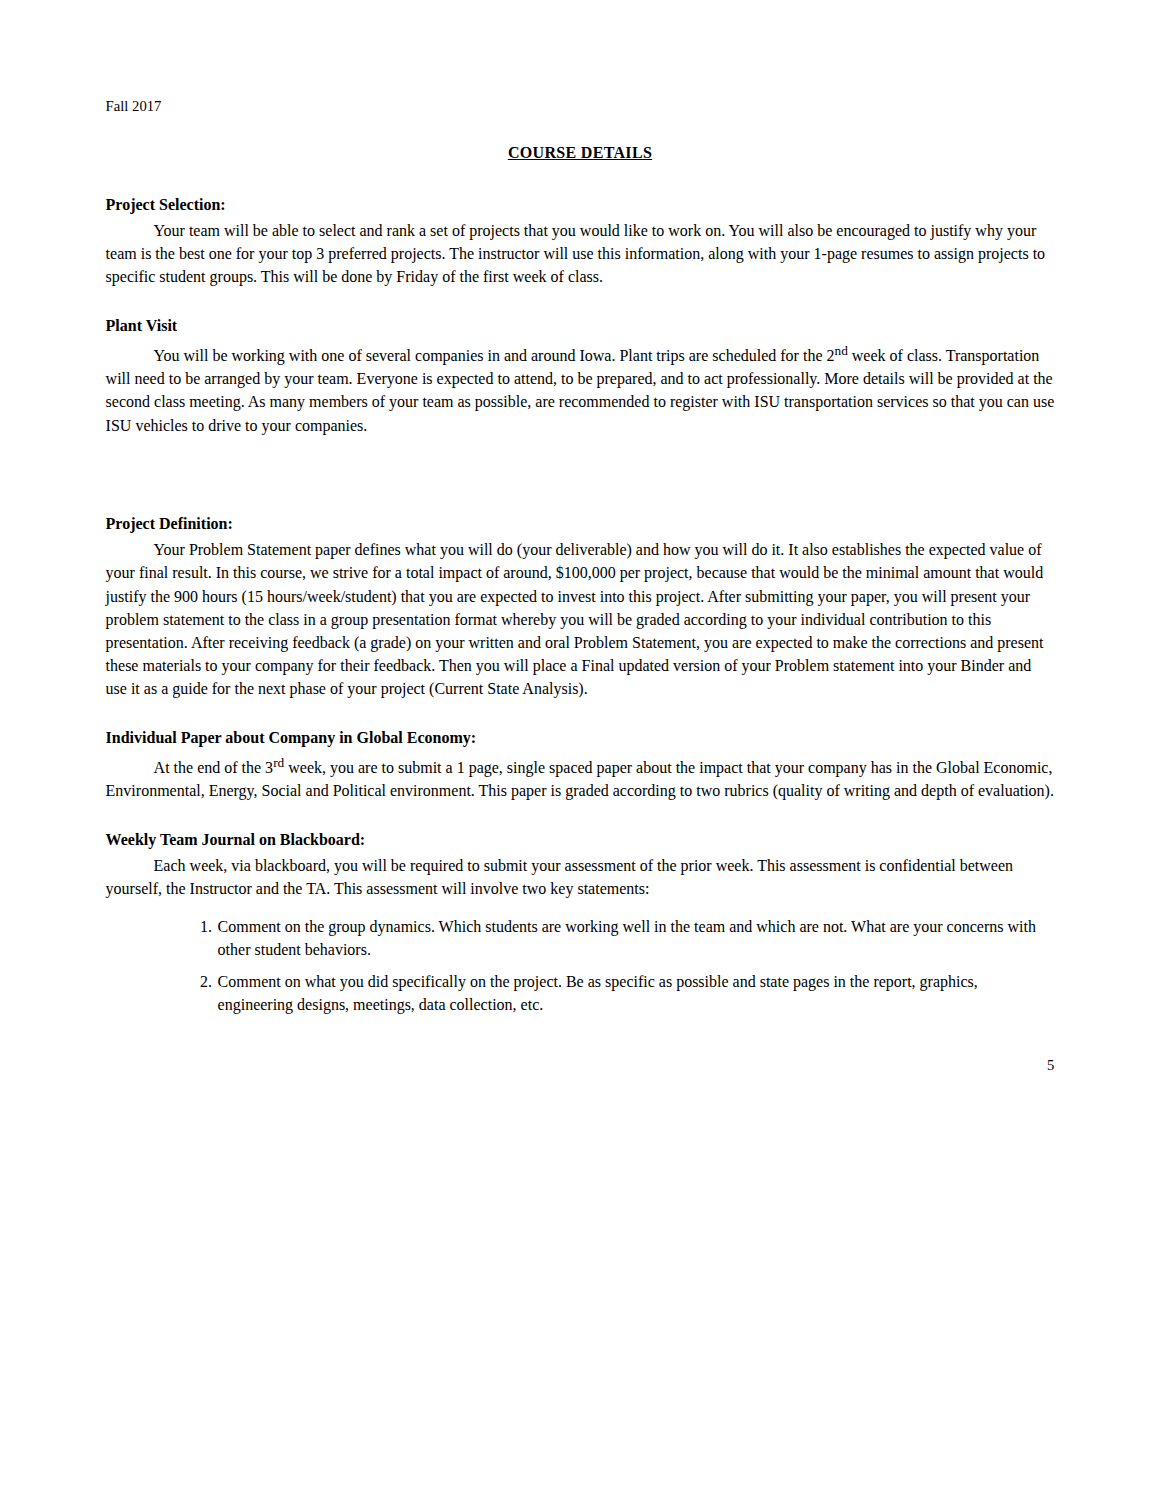Fall 2017
COURSE DETAILS
Project Selection:
Your team will be able to select and rank a set of projects that you would like to work on. You will also be encouraged to justify why your team is the best one for your top 3 preferred projects. The instructor will use this information, along with your 1-page resumes to assign projects to specific student groups. This will be done by Friday of the first week of class.
Plant Visit
You will be working with one of several companies in and around Iowa. Plant trips are scheduled for the 2nd week of class. Transportation will need to be arranged by your team. Everyone is expected to attend, to be prepared, and to act professionally. More details will be provided at the second class meeting. As many members of your team as possible, are recommended to register with ISU transportation services so that you can use ISU vehicles to drive to your companies.
Project Definition:
Your Problem Statement paper defines what you will do (your deliverable) and how you will do it. It also establishes the expected value of your final result. In this course, we strive for a total impact of around, $100,000 per project, because that would be the minimal amount that would justify the 900 hours (15 hours/week/student) that you are expected to invest into this project. After submitting your paper, you will present your problem statement to the class in a group presentation format whereby you will be graded according to your individual contribution to this presentation. After receiving feedback (a grade) on your written and oral Problem Statement, you are expected to make the corrections and present these materials to your company for their feedback. Then you will place a Final updated version of your Problem statement into your Binder and use it as a guide for the next phase of your project (Current State Analysis).
Individual Paper about Company in Global Economy:
At the end of the 3rd week, you are to submit a 1 page, single spaced paper about the impact that your company has in the Global Economic, Environmental, Energy, Social and Political environment. This paper is graded according to two rubrics (quality of writing and depth of evaluation).
Weekly Team Journal on Blackboard:
Each week, via blackboard, you will be required to submit your assessment of the prior week. This assessment is confidential between yourself, the Instructor and the TA. This assessment will involve two key statements:
Comment on the group dynamics. Which students are working well in the team and which are not. What are your concerns with other student behaviors.
Comment on what you did specifically on the project. Be as specific as possible and state pages in the report, graphics, engineering designs, meetings, data collection, etc.
5